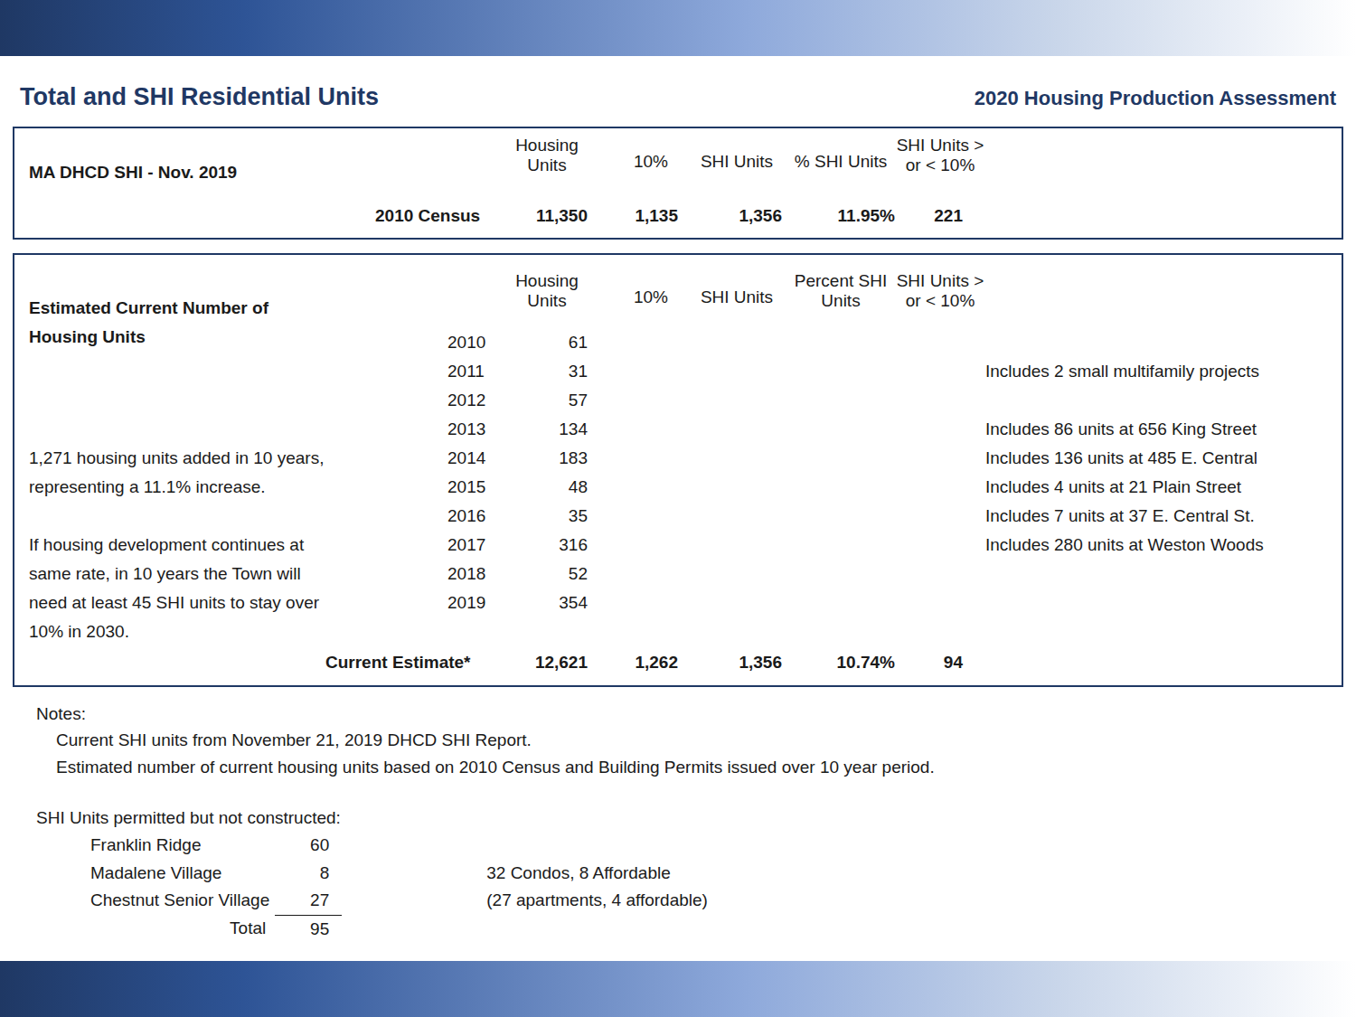Total and SHI Residential Units
2020 Housing Production Assessment
Housing
Units
10%
SHI Units
% SHI Units
SHI Units >
or < 10%
MA DHCD SHI - Nov. 2019
2010 Census
11,350
1,135
1,356
11.95%
221
Housing
Units
10%
SHI Units
Percent SHI
Units
SHI Units >
or < 10%
Estimated Current Number of
Housing Units
2010
61
2011
31
Includes 2 small multifamily projects
2012
57
2013
134
Includes 86 units at 656 King Street
1,271 housing units added in 10 years,
2014
183
Includes 136 units at 485 E. Central
representing a 11.1% increase.
2015
48
Includes 4 units at 21 Plain Street
2016
35
Includes 7 units at 37 E. Central St.
If housing development continues at
2017
316
Includes 280 units at Weston Woods
same rate, in 10 years the Town will
2018
52
need at least 45 SHI units to stay over
2019
354
10% in 2030.
Current Estimate*
12,621
1,262
1,356
10.74%
94
Notes:
Current SHI units from November 21, 2019 DHCD SHI Report.
Estimated number of current housing units based on 2010 Census and Building Permits issued over 10 year period.
| SHI Units permitted but not constructed: |
| Franklin Ridge | 60 | |
| Madalene Village | 8 | 32 Condos, 8 Affordable |
| Chestnut Senior Village | 27 | (27 apartments, 4 affordable) |
| Total | 95 | |